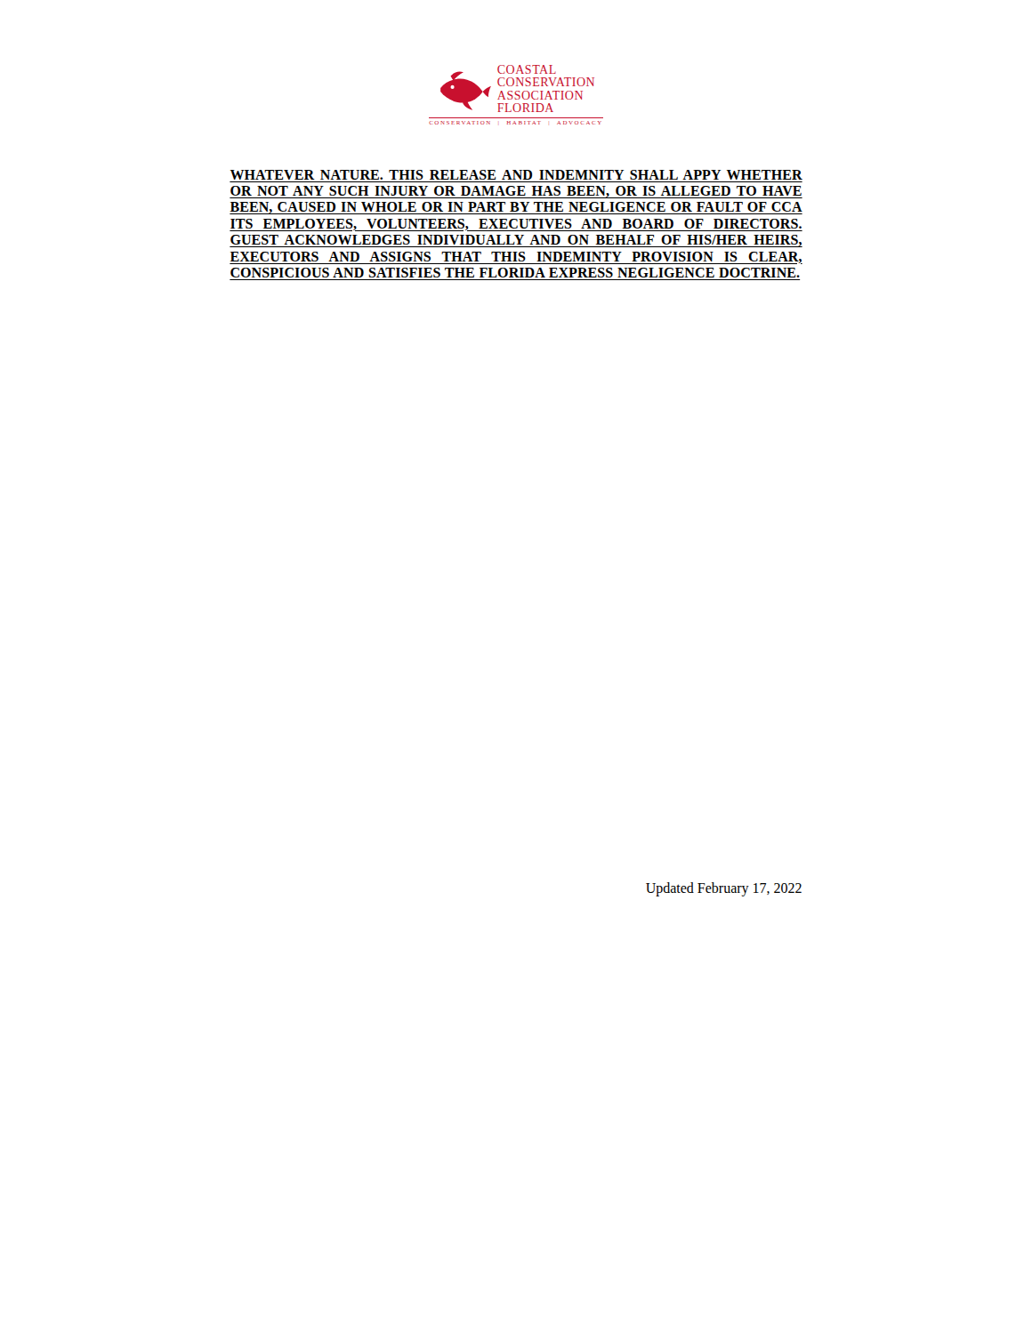COASTAL CONSERVATION ASSOCIATION FLORIDA
CONSERVATION | HABITAT | ADVOCACY
WHATEVER NATURE. THIS RELEASE AND INDEMNITY SHALL APPY WHETHER OR NOT ANY SUCH INJURY OR DAMAGE HAS BEEN, OR IS ALLEGED TO HAVE BEEN, CAUSED IN WHOLE OR IN PART BY THE NEGLIGENCE OR FAULT OF CCA ITS EMPLOYEES, VOLUNTEERS, EXECUTIVES AND BOARD OF DIRECTORS. GUEST ACKNOWLEDGES INDIVIDUALLY AND ON BEHALF OF HIS/HER HEIRS, EXECUTORS AND ASSIGNS THAT THIS INDEMINTY PROVISION IS CLEAR, CONSPICIOUS AND SATISFIES THE FLORIDA EXPRESS NEGLIGENCE DOCTRINE.
Updated February 17, 2022